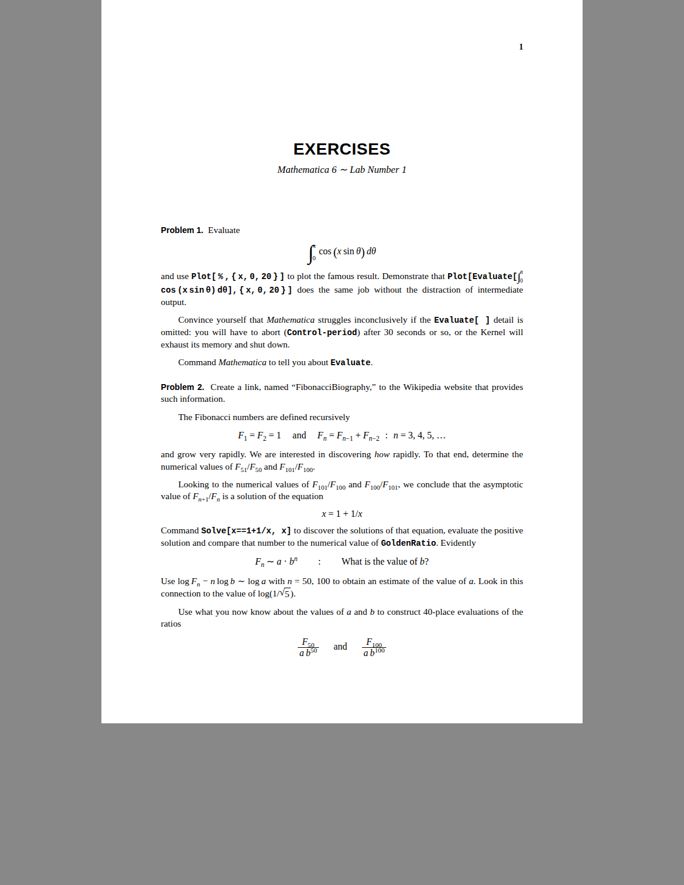1
EXERCISES
Mathematica 6 ∼ Lab Number 1
Problem 1. Evaluate
∫π 0 cos (x sin θ) dθ
and use Plot[ % , { x, 0, 20 } ] to plot the famous result. Demonstrate that Plot[Evaluate[∫π 0 cos (x sin θ) dθ], { x, 0, 20 } ] does the same job without the distraction of intermediate output.
Convince yourself that Mathematica struggles inconclusively if the Evaluate[ ] detail is omitted: you will have to abort (Control-period) after 30 seconds or so, or the Kernel will exhaust its memory and shut down.
Command Mathematica to tell you about Evaluate.
Problem 2. Create a link, named “FibonacciBiography,” to the Wikipedia website that provides such information.
The Fibonacci numbers are defined recursively
F1 = F2 = 1 and Fn = Fn−1 + Fn−2 : n = 3, 4, 5, …
and grow very rapidly. We are interested in discovering how rapidly. To that end, determine the numerical values of F51/F50 and F101/F100.
Looking to the numerical values of F101/F100 and F100/F101, we conclude that the asymptotic value of Fn+1/Fn is a solution of the equation
x = 1 + 1/x
Command Solve[x==1+1/x, x] to discover the solutions of that equation, evaluate the positive solution and compare that number to the numerical value of GoldenRatio. Evidently
Fn ∼ a · bn : What is the value of b?
Use log Fn − n log b ∼ log a with n = 50, 100 to obtain an estimate of the value of a. Look in this connection to the value of log(1/5).
Use what you now know about the values of a and b to construct 40-place evaluations of the ratios
F50 a b50 and F100 a b100